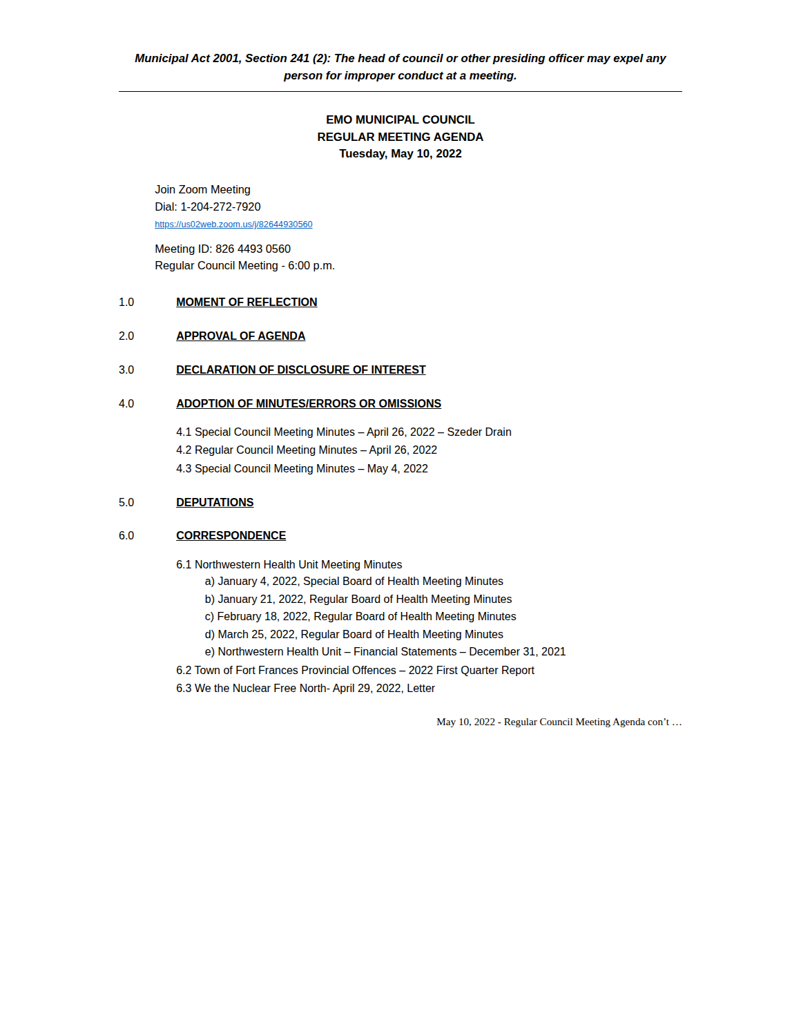Municipal Act 2001, Section 241 (2): The head of council or other presiding officer may expel any person for improper conduct at a meeting.
EMO MUNICIPAL COUNCIL
REGULAR MEETING AGENDA
Tuesday, May 10, 2022
Join Zoom Meeting
Dial: 1-204-272-7920
https://us02web.zoom.us/j/82644930560
Meeting ID: 826 4493 0560
Regular Council Meeting - 6:00 p.m.
1.0 Moment of Reflection
2.0 Approval of Agenda
3.0 Declaration of Disclosure of Interest
4.0 Adoption of Minutes/Errors or Omissions
4.1 Special Council Meeting Minutes – April 26, 2022 – Szeder Drain
4.2 Regular Council Meeting Minutes – April 26, 2022
4.3 Special Council Meeting Minutes – May 4, 2022
5.0 Deputations
6.0 Correspondence
6.1 Northwestern Health Unit Meeting Minutes
a) January 4, 2022, Special Board of Health Meeting Minutes
b) January 21, 2022, Regular Board of Health Meeting Minutes
c) February 18, 2022, Regular Board of Health Meeting Minutes
d) March 25, 2022, Regular Board of Health Meeting Minutes
e) Northwestern Health Unit – Financial Statements – December 31, 2021
6.2 Town of Fort Frances Provincial Offences – 2022 First Quarter Report
6.3 We the Nuclear Free North- April 29, 2022, Letter
May 10, 2022 - Regular Council Meeting Agenda con’t …